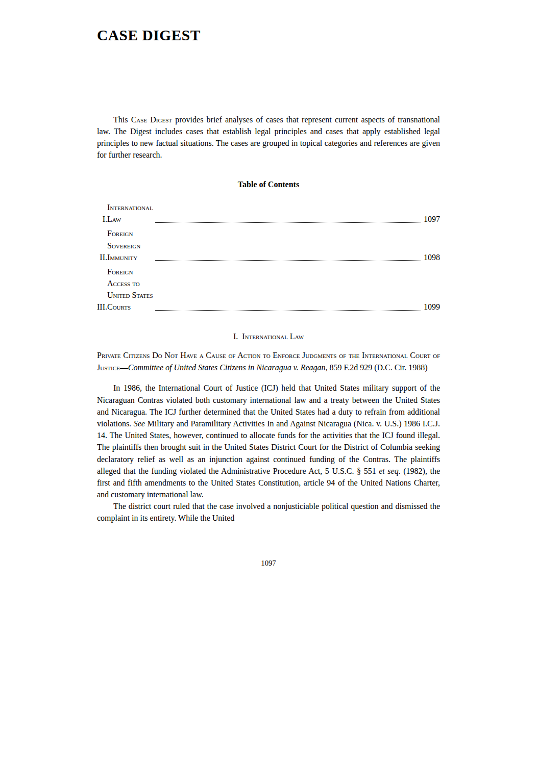CASE DIGEST
This Case Digest provides brief analyses of cases that represent current aspects of transnational law. The Digest includes cases that establish legal principles and cases that apply established legal principles to new factual situations. The cases are grouped in topical categories and references are given for further research.
Table of Contents
| I. | International Law | | 1097 |
| II. | Foreign Sovereign Immunity | | 1098 |
| III. | Foreign Access to United States Courts | | 1099 |
I. International Law
Private Citizens Do Not Have a Cause of Action to Enforce Judgments of the International Court of Justice—Committee of United States Citizens in Nicaragua v. Reagan, 859 F.2d 929 (D.C. Cir. 1988)
In 1986, the International Court of Justice (ICJ) held that United States military support of the Nicaraguan Contras violated both customary international law and a treaty between the United States and Nicaragua. The ICJ further determined that the United States had a duty to refrain from additional violations. See Military and Paramilitary Activities In and Against Nicaragua (Nica. v. U.S.) 1986 I.C.J. 14. The United States, however, continued to allocate funds for the activities that the ICJ found illegal. The plaintiffs then brought suit in the United States District Court for the District of Columbia seeking declaratory relief as well as an injunction against continued funding of the Contras. The plaintiffs alleged that the funding violated the Administrative Procedure Act, 5 U.S.C. § 551 et seq. (1982), the first and fifth amendments to the United States Constitution, article 94 of the United Nations Charter, and customary international law.
The district court ruled that the case involved a nonjusticiable political question and dismissed the complaint in its entirety. While the United
1097